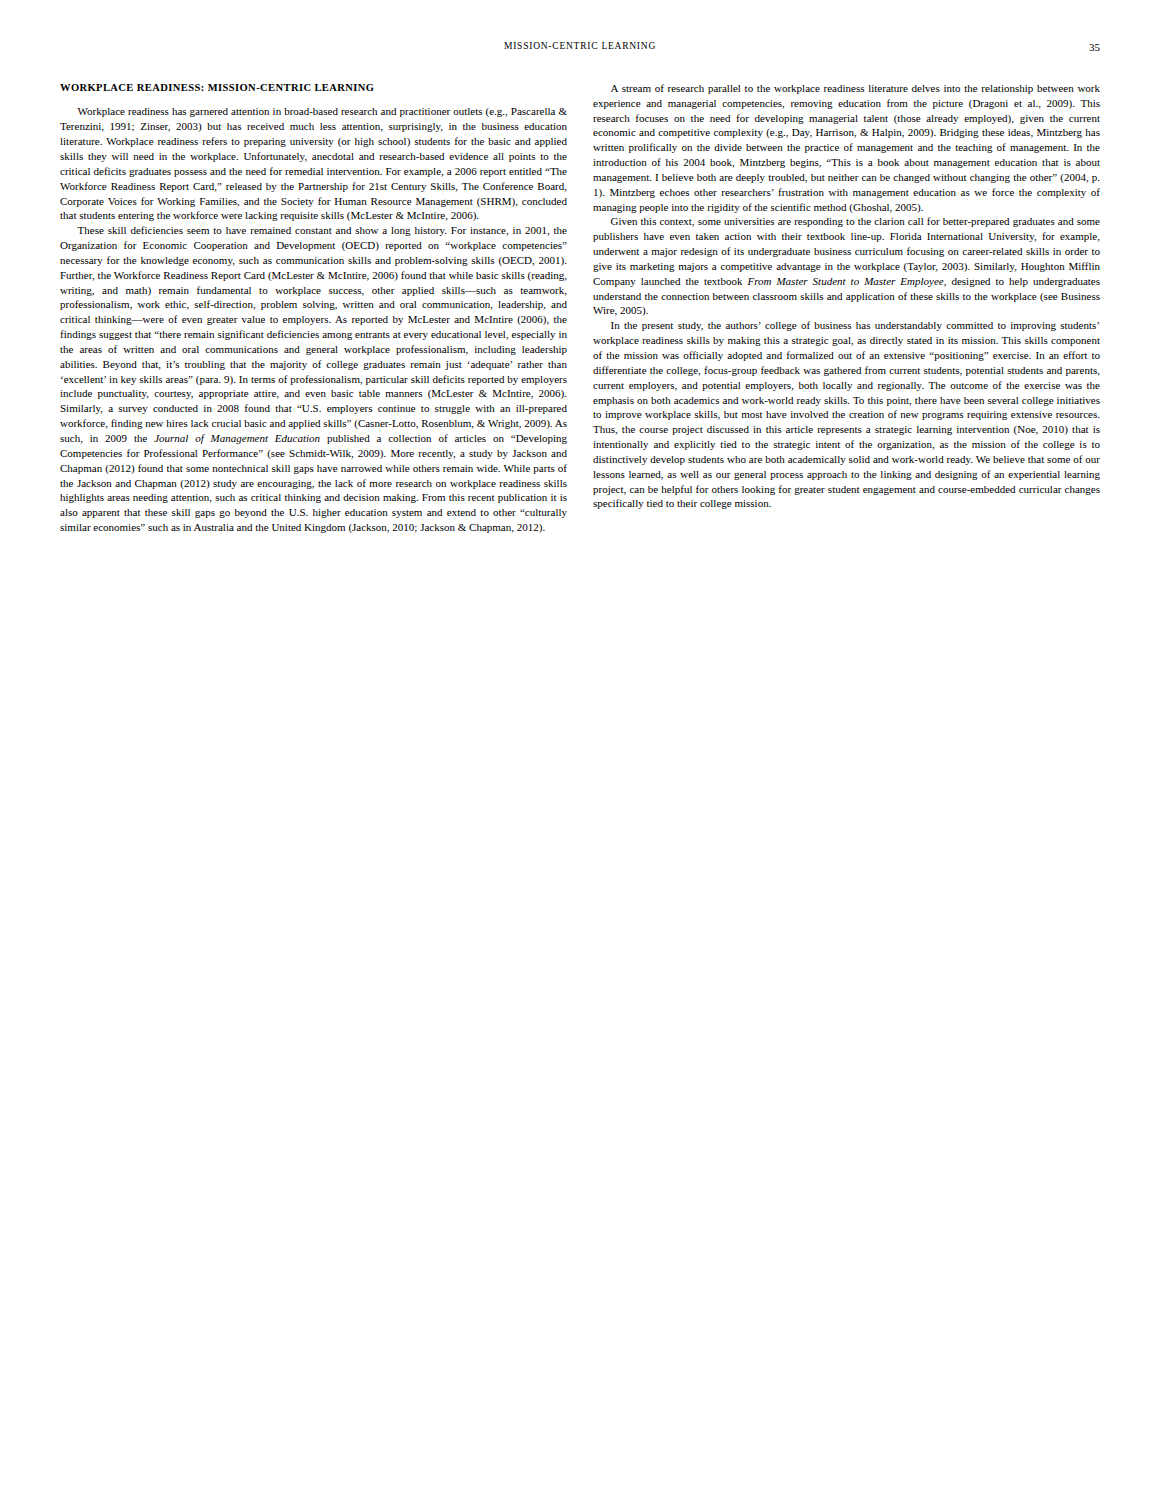Mission-Centric Learning 35
Workplace Readiness: Mission-Centric Learning
Workplace readiness has garnered attention in broad-based research and practitioner outlets (e.g., Pascarella & Terenzini, 1991; Zinser, 2003) but has received much less attention, surprisingly, in the business education literature. Workplace readiness refers to preparing university (or high school) students for the basic and applied skills they will need in the workplace. Unfortunately, anecdotal and research-based evidence all points to the critical deficits graduates possess and the need for remedial intervention. For example, a 2006 report entitled “The Workforce Readiness Report Card,” released by the Partnership for 21st Century Skills, The Conference Board, Corporate Voices for Working Families, and the Society for Human Resource Management (SHRM), concluded that students entering the workforce were lacking requisite skills (McLester & McIntire, 2006).
These skill deficiencies seem to have remained constant and show a long history. For instance, in 2001, the Organization for Economic Cooperation and Development (OECD) reported on “workplace competencies” necessary for the knowledge economy, such as communication skills and problem-solving skills (OECD, 2001). Further, the Workforce Readiness Report Card (McLester & McIntire, 2006) found that while basic skills (reading, writing, and math) remain fundamental to workplace success, other applied skills—such as teamwork, professionalism, work ethic, self-direction, problem solving, written and oral communication, leadership, and critical thinking—were of even greater value to employers. As reported by McLester and McIntire (2006), the findings suggest that “there remain significant deficiencies among entrants at every educational level, especially in the areas of written and oral communications and general workplace professionalism, including leadership abilities. Beyond that, it’s troubling that the majority of college graduates remain just ‘adequate’ rather than ‘excellent’ in key skills areas” (para. 9). In terms of professionalism, particular skill deficits reported by employers include punctuality, courtesy, appropriate attire, and even basic table manners (McLester & McIntire, 2006). Similarly, a survey conducted in 2008 found that “U.S. employers continue to struggle with an ill-prepared workforce, finding new hires lack crucial basic and applied skills” (Casner-Lotto, Rosenblum, & Wright, 2009). As such, in 2009 the Journal of Management Education published a collection of articles on “Developing Competencies for Professional Performance” (see Schmidt-Wilk, 2009). More recently, a study by Jackson and Chapman (2012) found that some nontechnical skill gaps have narrowed while others remain wide. While parts of the Jackson and Chapman (2012) study are encouraging, the lack of more research on workplace readiness skills highlights areas needing attention, such as critical thinking and decision making. From this recent publication it is also apparent that these skill gaps go beyond the U.S. higher education system and extend to other “culturally similar economies” such as in Australia and the United Kingdom (Jackson, 2010; Jackson & Chapman, 2012).
A stream of research parallel to the workplace readiness literature delves into the relationship between work experience and managerial competencies, removing education from the picture (Dragoni et al., 2009). This research focuses on the need for developing managerial talent (those already employed), given the current economic and competitive complexity (e.g., Day, Harrison, & Halpin, 2009). Bridging these ideas, Mintzberg has written prolifically on the divide between the practice of management and the teaching of management. In the introduction of his 2004 book, Mintzberg begins, “This is a book about management education that is about management. I believe both are deeply troubled, but neither can be changed without changing the other” (2004, p. 1). Mintzberg echoes other researchers’ frustration with management education as we force the complexity of managing people into the rigidity of the scientific method (Ghoshal, 2005).
Given this context, some universities are responding to the clarion call for better-prepared graduates and some publishers have even taken action with their textbook line-up. Florida International University, for example, underwent a major redesign of its undergraduate business curriculum focusing on career-related skills in order to give its marketing majors a competitive advantage in the workplace (Taylor, 2003). Similarly, Houghton Mifflin Company launched the textbook From Master Student to Master Employee, designed to help undergraduates understand the connection between classroom skills and application of these skills to the workplace (see Business Wire, 2005).
In the present study, the authors’ college of business has understandably committed to improving students’ workplace readiness skills by making this a strategic goal, as directly stated in its mission. This skills component of the mission was officially adopted and formalized out of an extensive “positioning” exercise. In an effort to differentiate the college, focus-group feedback was gathered from current students, potential students and parents, current employers, and potential employers, both locally and regionally. The outcome of the exercise was the emphasis on both academics and work-world ready skills. To this point, there have been several college initiatives to improve workplace skills, but most have involved the creation of new programs requiring extensive resources. Thus, the course project discussed in this article represents a strategic learning intervention (Noe, 2010) that is intentionally and explicitly tied to the strategic intent of the organization, as the mission of the college is to distinctively develop students who are both academically solid and work-world ready. We believe that some of our lessons learned, as well as our general process approach to the linking and designing of an experiential learning project, can be helpful for others looking for greater student engagement and course-embedded curricular changes specifically tied to their college mission.